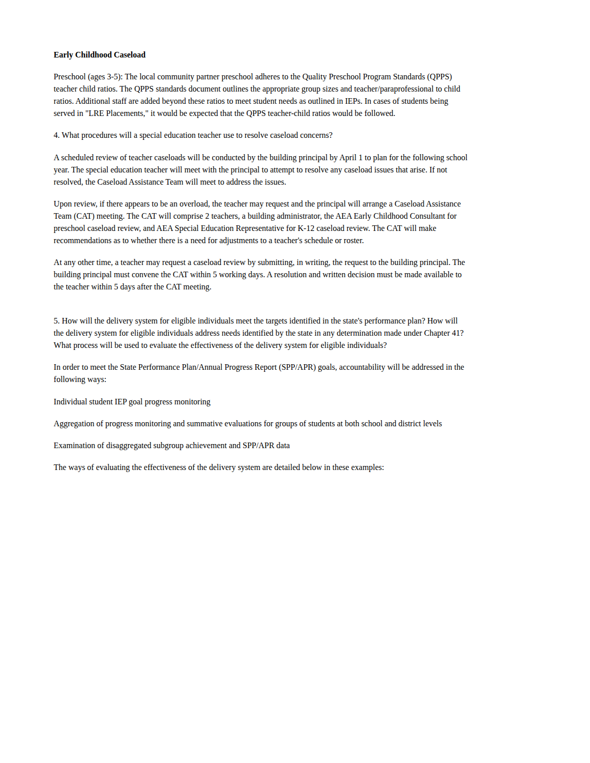Early Childhood Caseload
Preschool (ages 3-5): The local community partner preschool adheres to the Quality Preschool Program Standards (QPPS) teacher child ratios. The QPPS standards document outlines the appropriate group sizes and teacher/paraprofessional to child ratios. Additional staff are added beyond these ratios to meet student needs as outlined in IEPs. In cases of students being served in "LRE Placements," it would be expected that the QPPS teacher-child ratios would be followed.
4. What procedures will a special education teacher use to resolve caseload concerns?
A scheduled review of teacher caseloads will be conducted by the building principal by April 1 to plan for the following school year. The special education teacher will meet with the principal to attempt to resolve any caseload issues that arise. If not resolved, the Caseload Assistance Team will meet to address the issues.
Upon review, if there appears to be an overload, the teacher may request and the principal will arrange a Caseload Assistance Team (CAT) meeting. The CAT will comprise 2 teachers, a building administrator, the AEA Early Childhood Consultant for preschool caseload review, and AEA Special Education Representative for K-12 caseload review. The CAT will make recommendations as to whether there is a need for adjustments to a teacher's schedule or roster.
At any other time, a teacher may request a caseload review by submitting, in writing, the request to the building principal. The building principal must convene the CAT within 5 working days. A resolution and written decision must be made available to the teacher within 5 days after the CAT meeting.
5. How will the delivery system for eligible individuals meet the targets identified in the state's performance plan? How will the delivery system for eligible individuals address needs identified by the state in any determination made under Chapter 41? What process will be used to evaluate the effectiveness of the delivery system for eligible individuals?
In order to meet the State Performance Plan/Annual Progress Report (SPP/APR) goals, accountability will be addressed in the following ways:
Individual student IEP goal progress monitoring
Aggregation of progress monitoring and summative evaluations for groups of students at both school and district levels
Examination of disaggregated subgroup achievement and SPP/APR data
The ways of evaluating the effectiveness of the delivery system are detailed below in these examples: